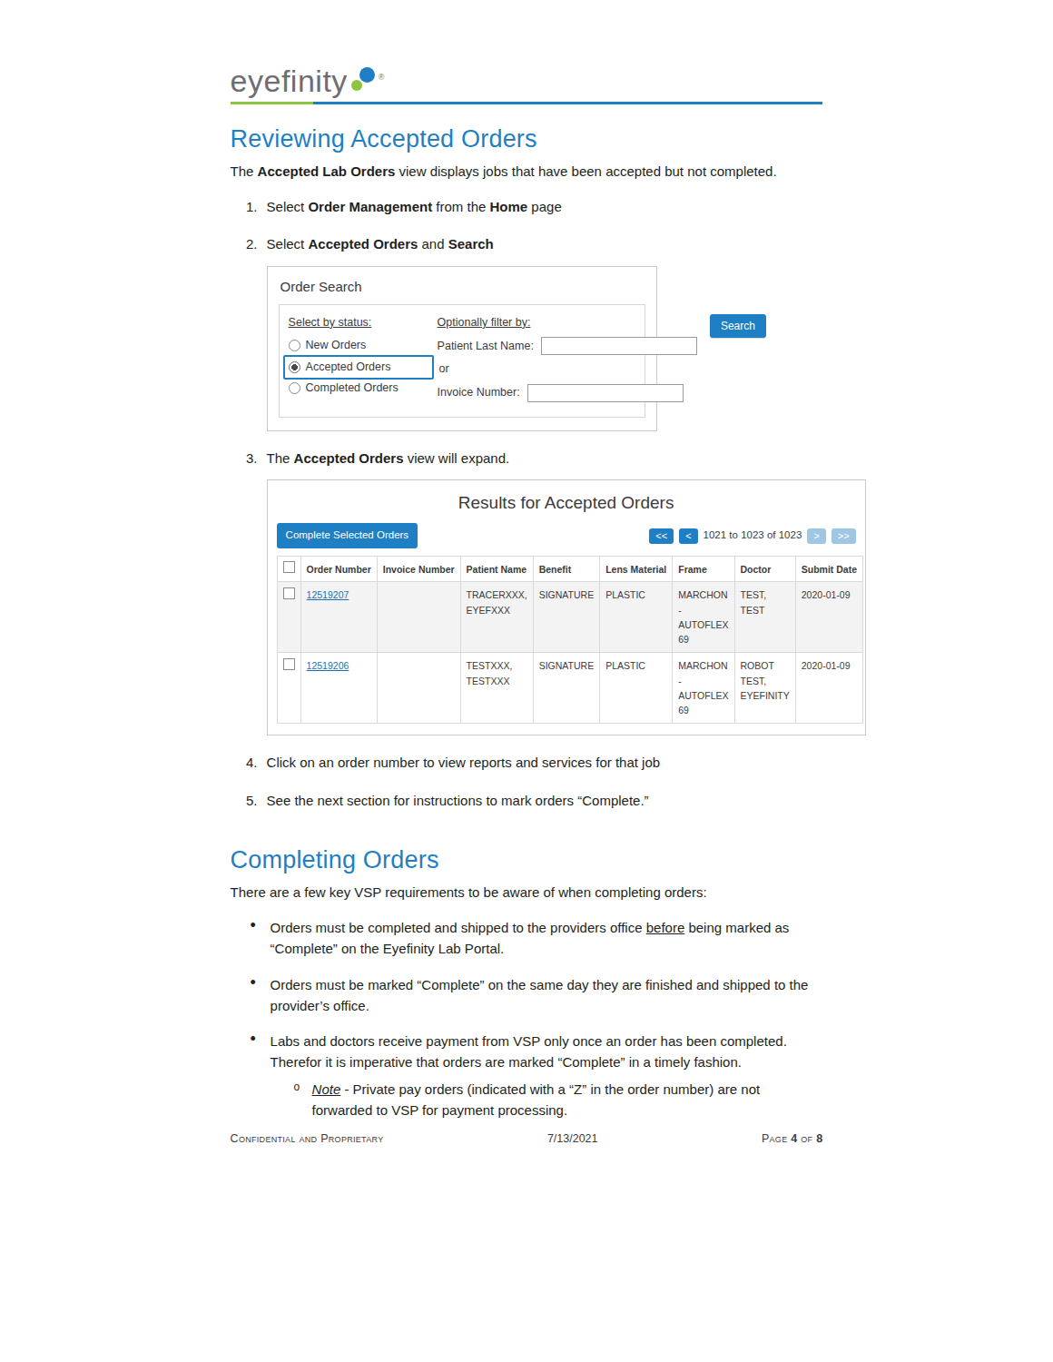eyefinity ®
Reviewing Accepted Orders
The Accepted Lab Orders view displays jobs that have been accepted but not completed.
Select Order Management from the Home page
Select Accepted Orders and Search
Order Search
Select by status:
New Orders
Accepted Orders
Completed Orders
Optionally filter by:
Patient Last Name:
or
Invoice Number:
Search
The Accepted Orders view will expand.
Results for Accepted Orders
Complete Selected Orders << < 1021 to 1023 of 1023 > >>
| | Order Number | Invoice Number | Patient Name | Benefit | Lens Material | Frame | Doctor | Submit Date |
| --- | --- | --- | --- | --- | --- | --- | --- | --- |
| | 12519207 | | TRACERXXX, EYEFXXX | SIGNATURE | PLASTIC | MARCHON - AUTOFLEX 69 | TEST, TEST | 2020-01-09 |
| | 12519206 | | TESTXXX, TESTXXX | SIGNATURE | PLASTIC | MARCHON - AUTOFLEX 69 | ROBOT TEST, EYEFINITY | 2020-01-09 |
Click on an order number to view reports and services for that job
See the next section for instructions to mark orders “Complete.”
Completing Orders
There are a few key VSP requirements to be aware of when completing orders:
Orders must be completed and shipped to the providers office before being marked as “Complete” on the Eyefinity Lab Portal.
Orders must be marked “Complete” on the same day they are finished and shipped to the provider’s office.
Labs and doctors receive payment from VSP only once an order has been completed. Therefor it is imperative that orders are marked “Complete” in a timely fashion.
Note - Private pay orders (indicated with a “Z” in the order number) are not forwarded to VSP for payment processing.
Confidential and Proprietary
7/13/2021
Page 4 of 8